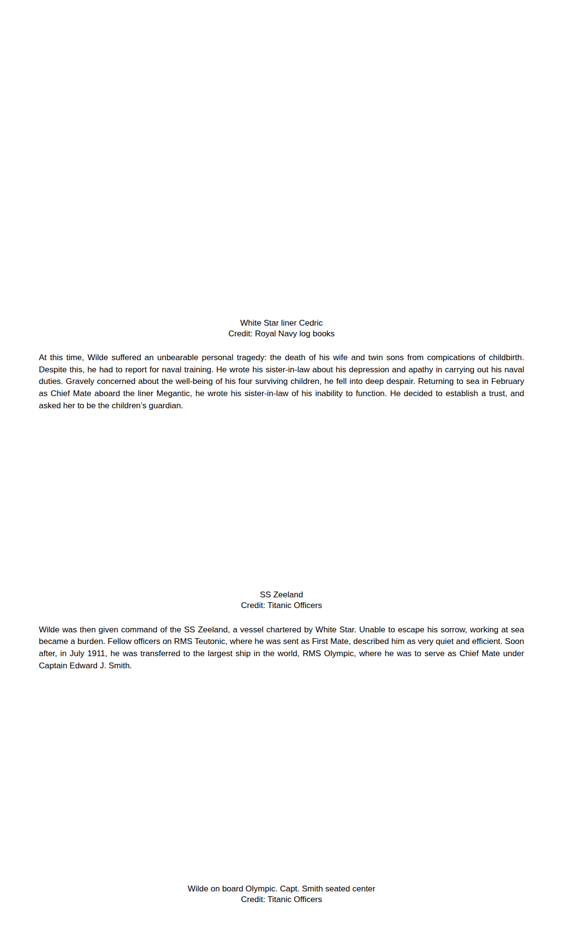White Star liner Cedric
Credit: Royal Navy log books
At this time, Wilde suffered an unbearable personal tragedy: the death of his wife and twin sons from compications of childbirth. Despite this, he had to report for naval training. He wrote his sister-in-law about his depression and apathy in carrying out his naval duties. Gravely concerned about the well-being of his four surviving children, he fell into deep despair. Returning to sea in February as Chief Mate aboard the liner Megantic, he wrote his sister-in-law of his inability to function. He decided to establish a trust, and asked her to be the children’s guardian.
SS Zeeland
Credit: Titanic Officers
Wilde was then given command of the SS Zeeland, a vessel chartered by White Star. Unable to escape his sorrow, working at sea became a burden. Fellow officers on RMS Teutonic, where he was sent as First Mate, described him as very quiet and efficient. Soon after, in July 1911, he was transferred to the largest ship in the world, RMS Olympic, where he was to serve as Chief Mate under Captain Edward J. Smith.
Wilde on board Olympic. Capt. Smith seated center
Credit: Titanic Officers